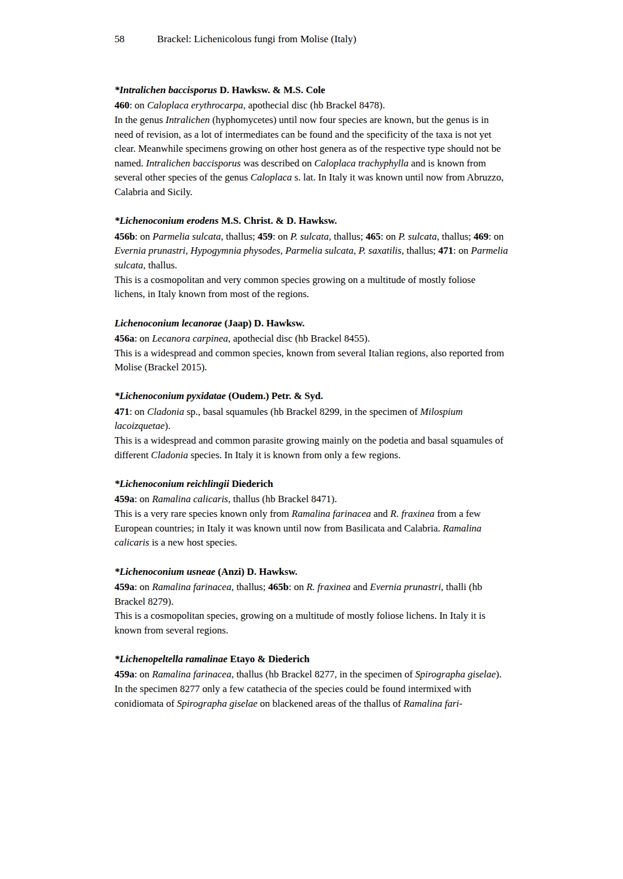58
Brackel: Lichenicolous fungi from Molise (Italy)
*Intralichen baccisporus D. Hawksw. & M.S. Cole
460: on Caloplaca erythrocarpa, apothecial disc (hb Brackel 8478).
In the genus Intralichen (hyphomycetes) until now four species are known, but the genus is in need of revision, as a lot of intermediates can be found and the specificity of the taxa is not yet clear. Meanwhile specimens growing on other host genera as of the respective type should not be named. Intralichen baccisporus was described on Caloplaca trachyphylla and is known from several other species of the genus Caloplaca s. lat. In Italy it was known until now from Abruzzo, Calabria and Sicily.
*Lichenoconium erodens M.S. Christ. & D. Hawksw.
456b: on Parmelia sulcata, thallus; 459: on P. sulcata, thallus; 465: on P. sulcata, thallus; 469: on Evernia prunastri, Hypogymnia physodes, Parmelia sulcata, P. saxatilis, thallus; 471: on Parmelia sulcata, thallus.
This is a cosmopolitan and very common species growing on a multitude of mostly foliose lichens, in Italy known from most of the regions.
Lichenoconium lecanorae (Jaap) D. Hawksw.
456a: on Lecanora carpinea, apothecial disc (hb Brackel 8455).
This is a widespread and common species, known from several Italian regions, also reported from Molise (Brackel 2015).
*Lichenoconium pyxidatae (Oudem.) Petr. & Syd.
471: on Cladonia sp., basal squamules (hb Brackel 8299, in the specimen of Milospium lacoizquetae).
This is a widespread and common parasite growing mainly on the podetia and basal squamules of different Cladonia species. In Italy it is known from only a few regions.
*Lichenoconium reichlingii Diederich
459a: on Ramalina calicaris, thallus (hb Brackel 8471).
This is a very rare species known only from Ramalina farinacea and R. fraxinea from a few European countries; in Italy it was known until now from Basilicata and Calabria. Ramalina calicaris is a new host species.
*Lichenoconium usneae (Anzi) D. Hawksw.
459a: on Ramalina farinacea, thallus; 465b: on R. fraxinea and Evernia prunastri, thalli (hb Brackel 8279).
This is a cosmopolitan species, growing on a multitude of mostly foliose lichens. In Italy it is known from several regions.
*Lichenopeltella ramalinae Etayo & Diederich
459a: on Ramalina farinacea, thallus (hb Brackel 8277, in the specimen of Spirographa giselae).
In the specimen 8277 only a few catathecia of the species could be found intermixed with conidiomata of Spirographa giselae on blackened areas of the thallus of Ramalina fari-